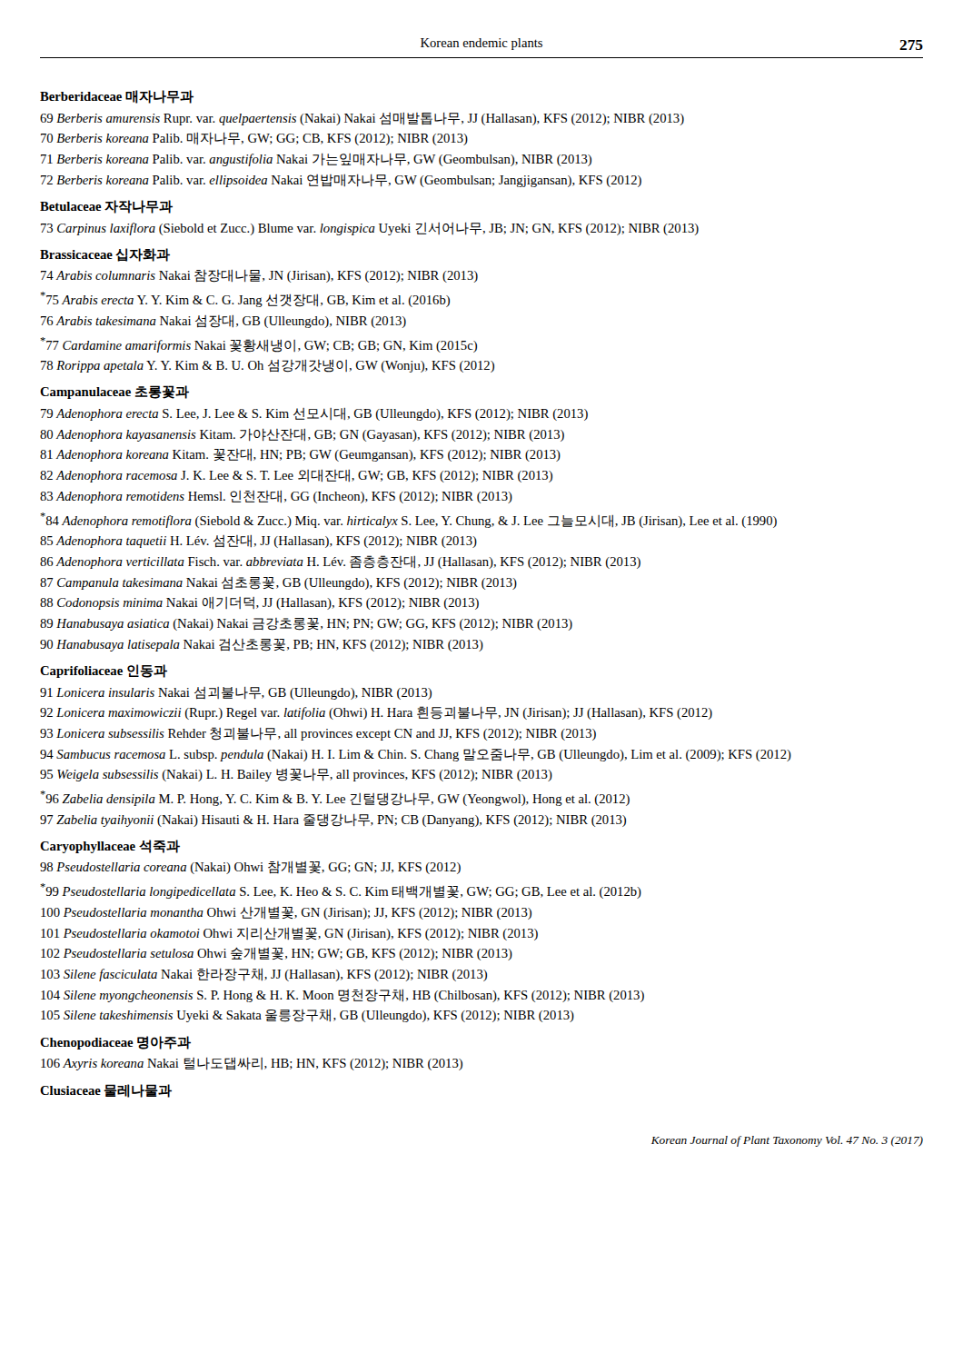Korean endemic plants 275
Berberidaceae 매자나무과
69 Berberis amurensis Rupr. var. quelpaertensis (Nakai) Nakai 섬매발톱나무, JJ (Hallasan), KFS (2012); NIBR (2013)
70 Berberis koreana Palib. 매자나무, GW; GG; CB, KFS (2012); NIBR (2013)
71 Berberis koreana Palib. var. angustifolia Nakai 가는잎매자나무, GW (Geombulsan), NIBR (2013)
72 Berberis koreana Palib. var. ellipsoidea Nakai 연밥매자나무, GW (Geombulsan; Jangjigansan), KFS (2012)
Betulaceae 자작나무과
73 Carpinus laxiflora (Siebold et Zucc.) Blume var. longispica Uyeki 긴서어나무, JB; JN; GN, KFS (2012); NIBR (2013)
Brassicaceae 십자화과
74 Arabis columnaris Nakai 참장대나물, JN (Jirisan), KFS (2012); NIBR (2013)
*75 Arabis erecta Y. Y. Kim & C. G. Jang 선갯장대, GB, Kim et al. (2016b)
76 Arabis takesimana Nakai 섬장대, GB (Ulleungdo), NIBR (2013)
*77 Cardamine amariformis Nakai 꽃황새냉이, GW; CB; GB; GN, Kim (2015c)
78 Rorippa apetala Y. Y. Kim & B. U. Oh 섬강개갓냉이, GW (Wonju), KFS (2012)
Campanulaceae 초롱꽃과
79 Adenophora erecta S. Lee, J. Lee & S. Kim 선모시대, GB (Ulleungdo), KFS (2012); NIBR (2013)
80 Adenophora kayasanensis Kitam. 가야산잔대, GB; GN (Gayasan), KFS (2012); NIBR (2013)
81 Adenophora koreana Kitam. 꽃잔대, HN; PB; GW (Geumgansan), KFS (2012); NIBR (2013)
82 Adenophora racemosa J. K. Lee & S. T. Lee 외대잔대, GW; GB, KFS (2012); NIBR (2013)
83 Adenophora remotidens Hemsl. 인천잔대, GG (Incheon), KFS (2012); NIBR (2013)
*84 Adenophora remotiflora (Siebold & Zucc.) Miq. var. hirticalyx S. Lee, Y. Chung, & J. Lee 그늘모시대, JB (Jirisan), Lee et al. (1990)
85 Adenophora taquetii H. Lév. 섬잔대, JJ (Hallasan), KFS (2012); NIBR (2013)
86 Adenophora verticillata Fisch. var. abbreviata H. Lév. 좀층층잔대, JJ (Hallasan), KFS (2012); NIBR (2013)
87 Campanula takesimana Nakai 섬초롱꽃, GB (Ulleungdo), KFS (2012); NIBR (2013)
88 Codonopsis minima Nakai 애기더덕, JJ (Hallasan), KFS (2012); NIBR (2013)
89 Hanabusaya asiatica (Nakai) Nakai 금강초롱꽃, HN; PN; GW; GG, KFS (2012); NIBR (2013)
90 Hanabusaya latisepala Nakai 검산초롱꽃, PB; HN, KFS (2012); NIBR (2013)
Caprifoliaceae 인동과
91 Lonicera insularis Nakai 섬괴불나무, GB (Ulleungdo), NIBR (2013)
92 Lonicera maximowiczii (Rupr.) Regel var. latifolia (Ohwi) H. Hara 흰등괴불나무, JN (Jirisan); JJ (Hallasan), KFS (2012)
93 Lonicera subsessilis Rehder 청괴불나무, all provinces except CN and JJ, KFS (2012); NIBR (2013)
94 Sambucus racemosa L. subsp. pendula (Nakai) H. I. Lim & Chin. S. Chang 말오줌나무, GB (Ulleungdo), Lim et al. (2009); KFS (2012)
95 Weigela subsessilis (Nakai) L. H. Bailey 병꽃나무, all provinces, KFS (2012); NIBR (2013)
*96 Zabelia densipila M. P. Hong, Y. C. Kim & B. Y. Lee 긴털댕강나무, GW (Yeongwol), Hong et al. (2012)
97 Zabelia tyaihyonii (Nakai) Hisauti & H. Hara 줄댕강나무, PN; CB (Danyang), KFS (2012); NIBR (2013)
Caryophyllaceae 석죽과
98 Pseudostellaria coreana (Nakai) Ohwi 참개별꽃, GG; GN; JJ, KFS (2012)
*99 Pseudostellaria longipedicellata S. Lee, K. Heo & S. C. Kim 태백개별꽃, GW; GG; GB, Lee et al. (2012b)
100 Pseudostellaria monantha Ohwi 산개별꽃, GN (Jirisan); JJ, KFS (2012); NIBR (2013)
101 Pseudostellaria okamotoi Ohwi 지리산개별꽃, GN (Jirisan), KFS (2012); NIBR (2013)
102 Pseudostellaria setulosa Ohwi 숲개별꽃, HN; GW; GB, KFS (2012); NIBR (2013)
103 Silene fasciculata Nakai 한라장구채, JJ (Hallasan), KFS (2012); NIBR (2013)
104 Silene myongcheonensis S. P. Hong & H. K. Moon 명천장구채, HB (Chilbosan), KFS (2012); NIBR (2013)
105 Silene takeshimensis Uyeki & Sakata 울릉장구채, GB (Ulleungdo), KFS (2012); NIBR (2013)
Chenopodiaceae 명아주과
106 Axyris koreana Nakai 털나도댑싸리, HB; HN, KFS (2012); NIBR (2013)
Clusiaceae 물레나물과
Korean Journal of Plant Taxonomy Vol. 47 No. 3 (2017)